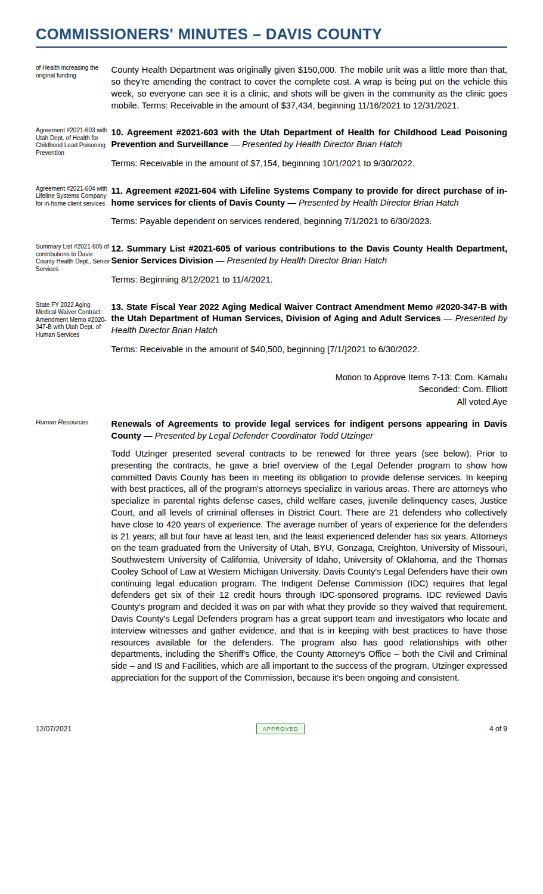COMMISSIONERS' MINUTES – DAVIS COUNTY
| of Health increasing the original funding | County Health Department was originally given $150,000. The mobile unit was a little more than that, so they're amending the contract to cover the complete cost. A wrap is being put on the vehicle this week, so everyone can see it is a clinic, and shots will be given in the community as the clinic goes mobile. Terms: Receivable in the amount of $37,434, beginning 11/16/2021 to 12/31/2021. |
| Agreement #2021-603 with Utah Dept. of Health for Childhood Lead Poisoning Prevention | 10. Agreement #2021-603 with the Utah Department of Health for Childhood Lead Poisoning Prevention and Surveillance — Presented by Health Director Brian Hatch Terms: Receivable in the amount of $7,154, beginning 10/1/2021 to 9/30/2022. |
| Agreement #2021-604 with Lifeline Systems Company for in-home client services | 11. Agreement #2021-604 with Lifeline Systems Company to provide for direct purchase of in-home services for clients of Davis County — Presented by Health Director Brian Hatch Terms: Payable dependent on services rendered, beginning 7/1/2021 to 6/30/2023. |
| Summary List #2021-605 of contributions to Davis County Health Dept., Senior Services | 12. Summary List #2021-605 of various contributions to the Davis County Health Department, Senior Services Division — Presented by Health Director Brian Hatch Terms: Beginning 8/12/2021 to 11/4/2021. |
| State FY 2022 Aging Medical Waiver Contract Amendment Memo #2020-347-B with Utah Dept. of Human Services | 13. State Fiscal Year 2022 Aging Medical Waiver Contract Amendment Memo #2020-347-B with the Utah Department of Human Services, Division of Aging and Adult Services — Presented by Health Director Brian Hatch Terms: Receivable in the amount of $40,500, beginning [7/1/]2021 to 6/30/2022. Motion to Approve Items 7-13: Com. Kamalu Seconded: Com. Elliott All voted Aye |
| Human Resources | Renewals of Agreements to provide legal services for indigent persons appearing in Davis County — Presented by Legal Defender Coordinator Todd Utzinger Todd Utzinger presented several contracts to be renewed for three years (see below). Prior to presenting the contracts, he gave a brief overview of the Legal Defender program to show how committed Davis County has been in meeting its obligation to provide defense services. In keeping with best practices, all of the program's attorneys specialize in various areas. There are attorneys who specialize in parental rights defense cases, child welfare cases, juvenile delinquency cases, Justice Court, and all levels of criminal offenses in District Court. There are 21 defenders who collectively have close to 420 years of experience. The average number of years of experience for the defenders is 21 years; all but four have at least ten, and the least experienced defender has six years. Attorneys on the team graduated from the University of Utah, BYU, Gonzaga, Creighton, University of Missouri, Southwestern University of California, University of Idaho, University of Oklahoma, and the Thomas Cooley School of Law at Western Michigan University. Davis County's Legal Defenders have their own continuing legal education program. The Indigent Defense Commission (IDC) requires that legal defenders get six of their 12 credit hours through IDC-sponsored programs. IDC reviewed Davis County's program and decided it was on par with what they provide so they waived that requirement. Davis County's Legal Defenders program has a great support team and investigators who locate and interview witnesses and gather evidence, and that is in keeping with best practices to have those resources available for the defenders. The program also has good relationships with other departments, including the Sheriff's Office, the County Attorney's Office – both the Civil and Criminal side – and IS and Facilities, which are all important to the success of the program. Utzinger expressed appreciation for the support of the Commission, because it's been ongoing and consistent. |
12/07/2021 APPROVED 4 of 9